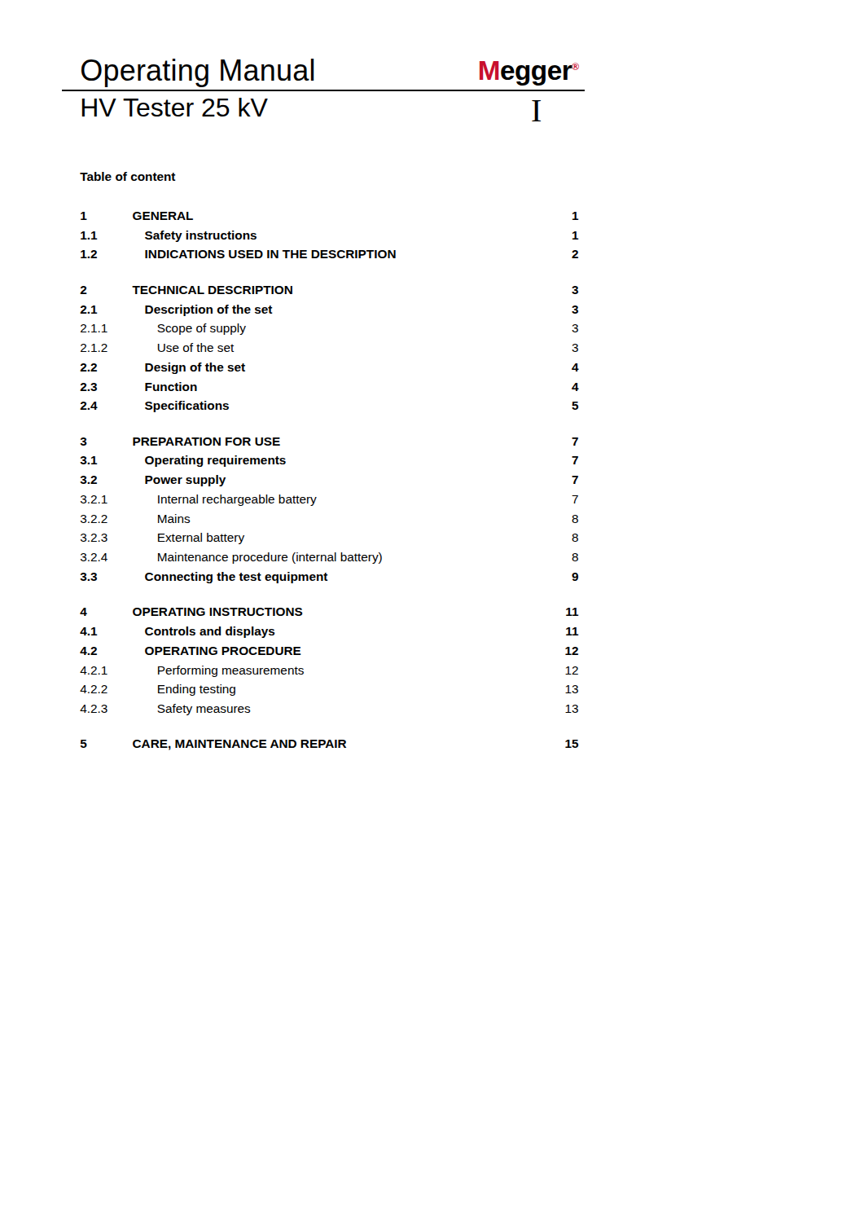Operating Manual
Megger®
HV Tester 25 kV
I
Table of content
| 1 | GENERAL | 1 |
| 1.1 | Safety instructions | 1 |
| 1.2 | INDICATIONS USED IN THE DESCRIPTION | 2 |
| 2 | TECHNICAL DESCRIPTION | 3 |
| 2.1 | Description of the set | 3 |
| 2.1.1 | Scope of supply | 3 |
| 2.1.2 | Use of the set | 3 |
| 2.2 | Design of the set | 4 |
| 2.3 | Function | 4 |
| 2.4 | Specifications | 5 |
| 3 | PREPARATION FOR USE | 7 |
| 3.1 | Operating requirements | 7 |
| 3.2 | Power supply | 7 |
| 3.2.1 | Internal rechargeable battery | 7 |
| 3.2.2 | Mains | 8 |
| 3.2.3 | External battery | 8 |
| 3.2.4 | Maintenance procedure (internal battery) | 8 |
| 3.3 | Connecting the test equipment | 9 |
| 4 | OPERATING INSTRUCTIONS | 11 |
| 4.1 | Controls and displays | 11 |
| 4.2 | OPERATING PROCEDURE | 12 |
| 4.2.1 | Performing measurements | 12 |
| 4.2.2 | Ending testing | 13 |
| 4.2.3 | Safety measures | 13 |
| 5 | CARE, MAINTENANCE AND REPAIR | 15 |